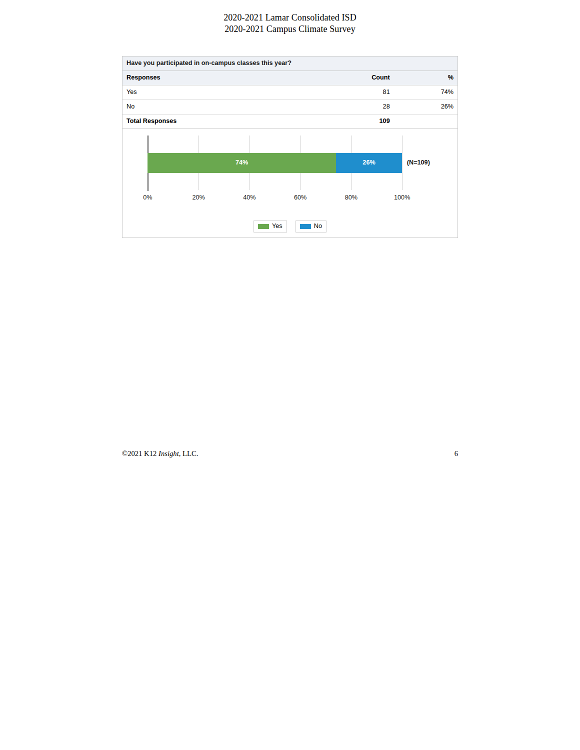2020-2021 Lamar Consolidated ISD
2020-2021 Campus Climate Survey
Have you participated in on-campus classes this year?
| Responses | Count | % |
| --- | --- | --- |
| Yes | 81 | 74% |
| No | 28 | 26% |
| Total Responses | 109 | |
74%
26%
(N=109)
0% 20% 40% 60% 80% 100%
Yes No
©2021 K12 Insight, LLC.
6